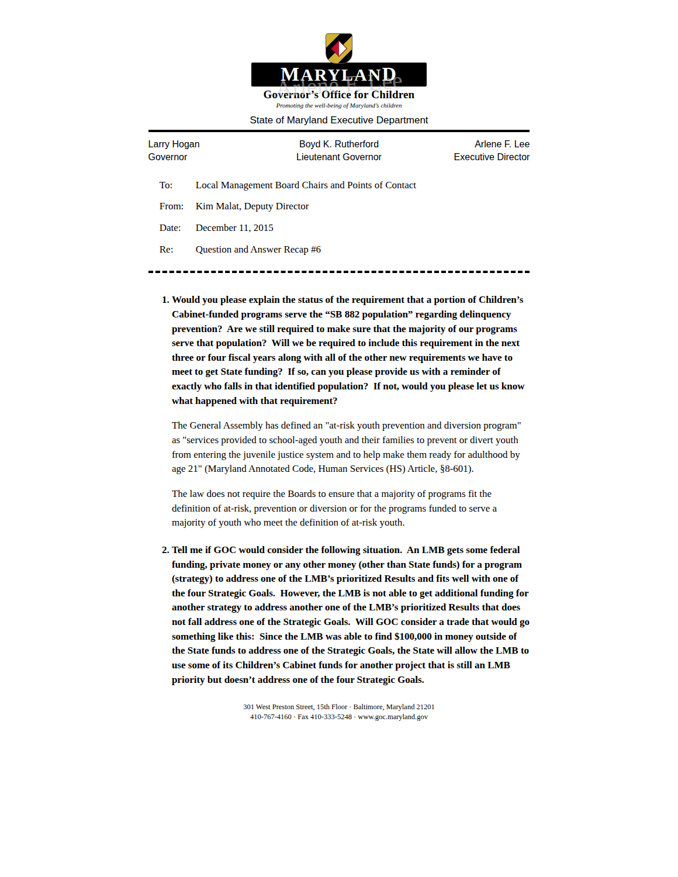MARYLAND
Governor’s Office for Children
Promoting the well-being of Maryland’s children
Arlene F. Lee
State of Maryland Executive Department
| Larry Hogan | Boyd K. Rutherford | Arlene F. Lee |
| Governor | Lieutenant Governor | Executive Director |
| To: | Local Management Board Chairs and Points of Contact |
| From: | Kim Malat, Deputy Director |
| Date: | December 11, 2015 |
| Re: | Question and Answer Recap #6 |
Would you please explain the status of the requirement that a portion of Children’s Cabinet-funded programs serve the “SB 882 population” regarding delinquency prevention? Are we still required to make sure that the majority of our programs serve that population? Will we be required to include this requirement in the next three or four fiscal years along with all of the other new requirements we have to meet to get State funding? If so, can you please provide us with a reminder of exactly who falls in that identified population? If not, would you please let us know what happened with that requirement?
The General Assembly has defined an "at-risk youth prevention and diversion program" as "services provided to school-aged youth and their families to prevent or divert youth from entering the juvenile justice system and to help make them ready for adulthood by age 21" (Maryland Annotated Code, Human Services (HS) Article, §8-601).
The law does not require the Boards to ensure that a majority of programs fit the definition of at-risk, prevention or diversion or for the programs funded to serve a majority of youth who meet the definition of at-risk youth.
Tell me if GOC would consider the following situation. An LMB gets some federal funding, private money or any other money (other than State funds) for a program (strategy) to address one of the LMB’s prioritized Results and fits well with one of the four Strategic Goals. However, the LMB is not able to get additional funding for another strategy to address another one of the LMB’s prioritized Results that does not fall address one of the Strategic Goals. Will GOC consider a trade that would go something like this: Since the LMB was able to find $100,000 in money outside of the State funds to address one of the Strategic Goals, the State will allow the LMB to use some of its Children’s Cabinet funds for another project that is still an LMB priority but doesn’t address one of the four Strategic Goals.
301 West Preston Street, 15th Floor · Baltimore, Maryland 21201
410-767-4160 · Fax 410-333-5248 · www.goc.maryland.gov